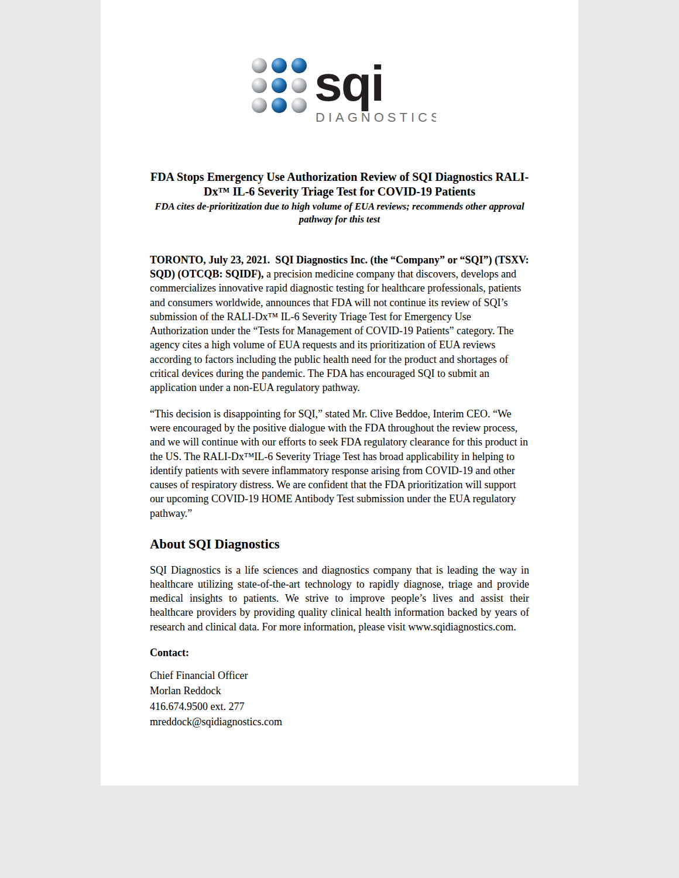sqi DIAGNOSTICS
FDA Stops Emergency Use Authorization Review of SQI Diagnostics RALI-Dx™ IL-6 Severity Triage Test for COVID-19 Patients
FDA cites de-prioritization due to high volume of EUA reviews; recommends other approval pathway for this test
TORONTO, July 23, 2021. SQI Diagnostics Inc. (the “Company” or “SQI”) (TSXV: SQD) (OTCQB: SQIDF), a precision medicine company that discovers, develops and commercializes innovative rapid diagnostic testing for healthcare professionals, patients and consumers worldwide, announces that FDA will not continue its review of SQI’s submission of the RALI-Dx™ IL-6 Severity Triage Test for Emergency Use Authorization under the “Tests for Management of COVID-19 Patients” category. The agency cites a high volume of EUA requests and its prioritization of EUA reviews according to factors including the public health need for the product and shortages of critical devices during the pandemic. The FDA has encouraged SQI to submit an application under a non-EUA regulatory pathway.
“This decision is disappointing for SQI,” stated Mr. Clive Beddoe, Interim CEO. “We were encouraged by the positive dialogue with the FDA throughout the review process, and we will continue with our efforts to seek FDA regulatory clearance for this product in the US. The RALI-Dx™IL-6 Severity Triage Test has broad applicability in helping to identify patients with severe inflammatory response arising from COVID-19 and other causes of respiratory distress. We are confident that the FDA prioritization will support our upcoming COVID-19 HOME Antibody Test submission under the EUA regulatory pathway.”
About SQI Diagnostics
SQI Diagnostics is a life sciences and diagnostics company that is leading the way in healthcare utilizing state-of-the-art technology to rapidly diagnose, triage and provide medical insights to patients. We strive to improve people’s lives and assist their healthcare providers by providing quality clinical health information backed by years of research and clinical data. For more information, please visit www.sqidiagnostics.com.
Contact:
Chief Financial Officer
Morlan Reddock
416.674.9500 ext. 277
mreddock@sqidiagnostics.com